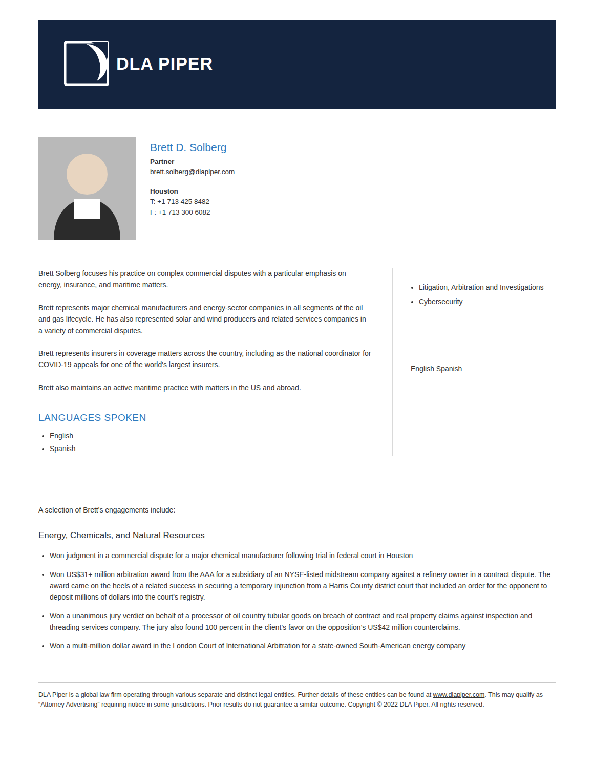DLA PIPER
Brett D. Solberg
Partner
brett.solberg@dlapiper.com
Houston
T: +1 713 425 8482
F: +1 713 300 6082
Brett Solberg focuses his practice on complex commercial disputes with a particular emphasis on energy, insurance, and maritime matters.
Brett represents major chemical manufacturers and energy-sector companies in all segments of the oil and gas lifecycle. He has also represented solar and wind producers and related services companies in a variety of commercial disputes.
Brett represents insurers in coverage matters across the country, including as the national coordinator for COVID-19 appeals for one of the world's largest insurers.
Brett also maintains an active maritime practice with matters in the US and abroad.
LANGUAGES SPOKEN
English
Spanish
Litigation, Arbitration and Investigations
Cybersecurity
English Spanish
A selection of Brett's engagements include:
Energy, Chemicals, and Natural Resources
Won judgment in a commercial dispute for a major chemical manufacturer following trial in federal court in Houston
Won US$31+ million arbitration award from the AAA for a subsidiary of an NYSE-listed midstream company against a refinery owner in a contract dispute. The award came on the heels of a related success in securing a temporary injunction from a Harris County district court that included an order for the opponent to deposit millions of dollars into the court's registry.
Won a unanimous jury verdict on behalf of a processor of oil country tubular goods on breach of contract and real property claims against inspection and threading services company. The jury also found 100 percent in the client's favor on the opposition's US$42 million counterclaims.
Won a multi-million dollar award in the London Court of International Arbitration for a state-owned South-American energy company
DLA Piper is a global law firm operating through various separate and distinct legal entities. Further details of these entities can be found at www.dlapiper.com. This may qualify as “Attorney Advertising” requiring notice in some jurisdictions. Prior results do not guarantee a similar outcome. Copyright © 2022 DLA Piper. All rights reserved.